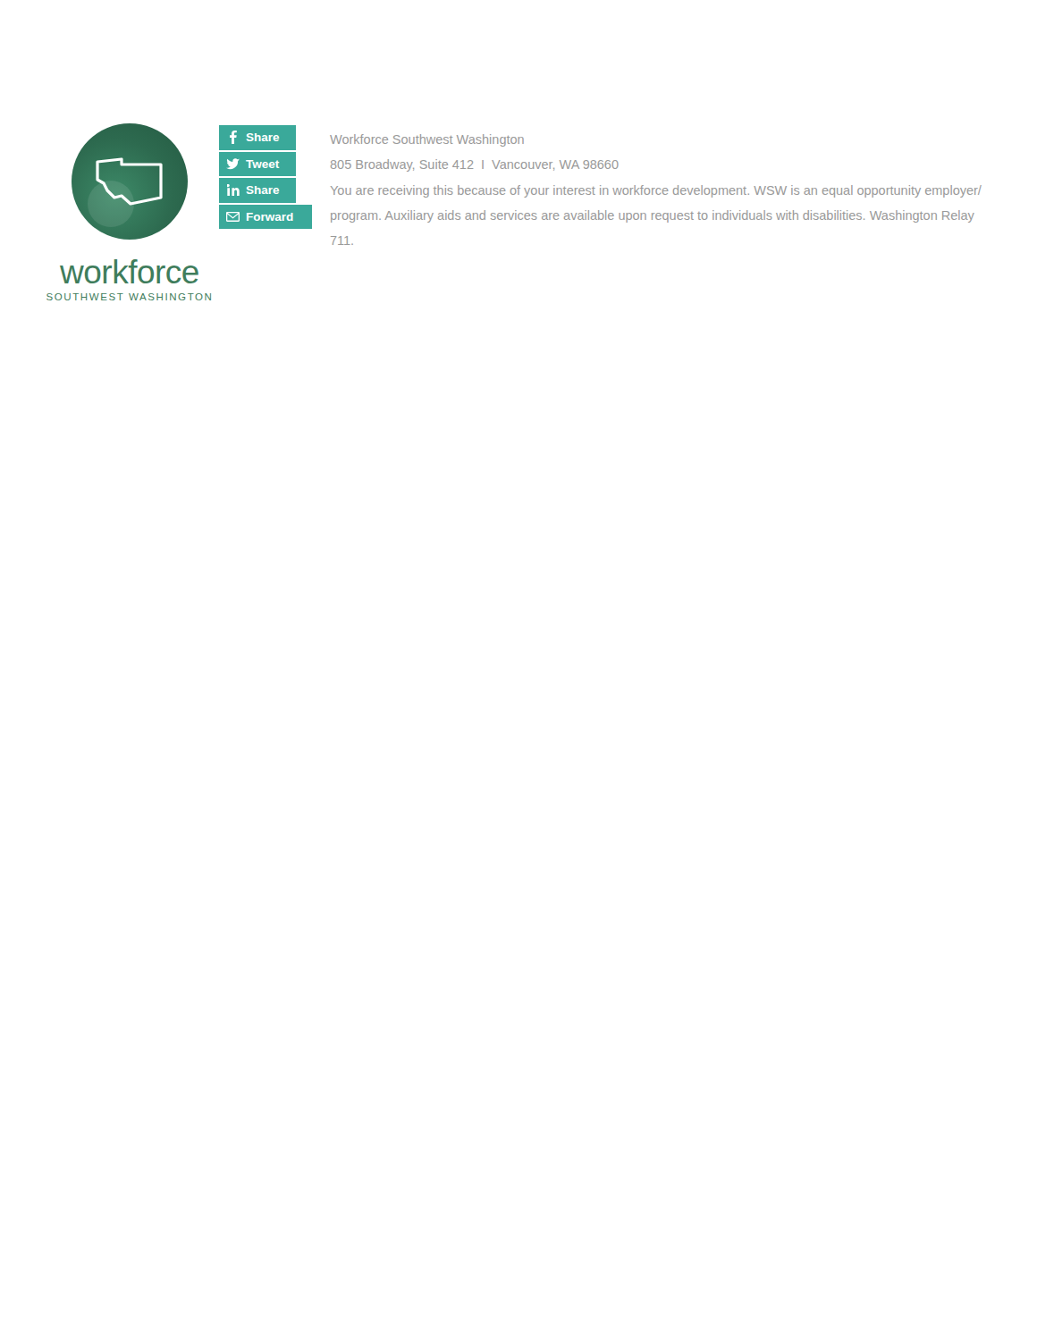workforce
SOUTHWEST WASHINGTON
Share Tweet Share Forward
Workforce Southwest Washington 805 Broadway, Suite 412 I Vancouver, WA 98660 You are receiving this because of your interest in workforce development. WSW is an equal opportunity employer/ program. Auxiliary aids and services are available upon request to individuals with disabilities. Washington Relay 711.